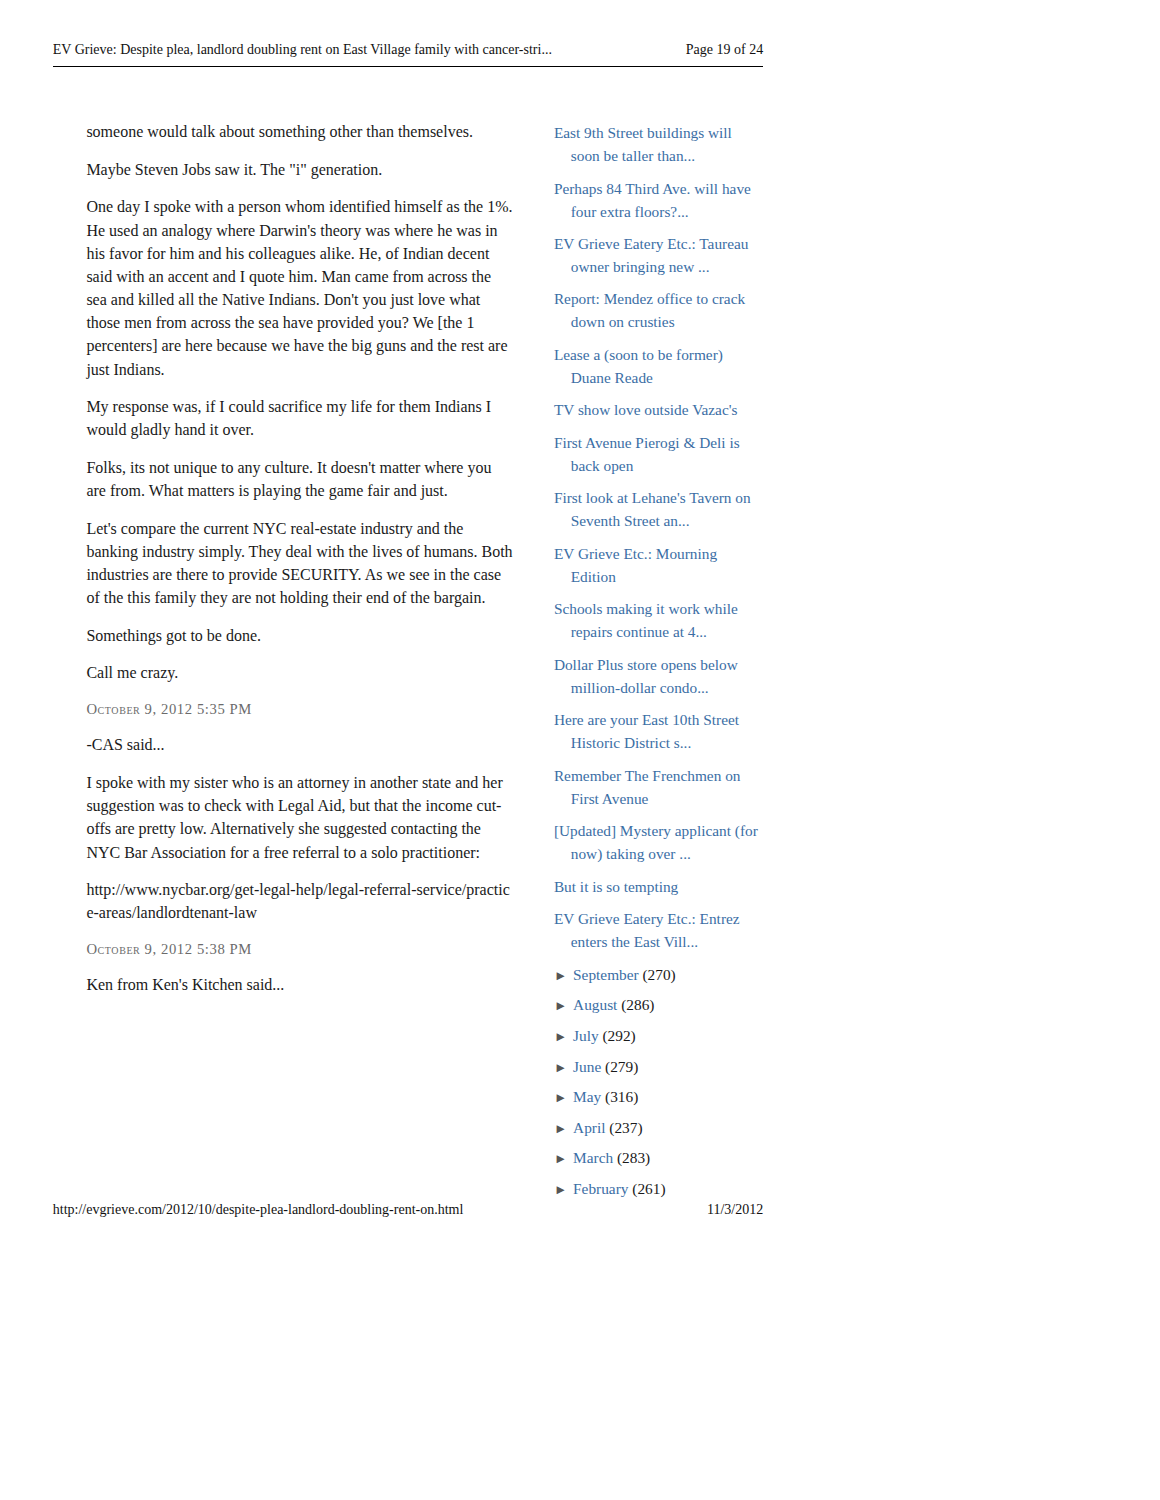EV Grieve: Despite plea, landlord doubling rent on East Village family with cancer-stri...
Page 19 of 24
someone would talk about something other than themselves.
Maybe Steven Jobs saw it. The "i" generation.
One day I spoke with a person whom identified himself as the 1%. He used an analogy where Darwin's theory was where he was in his favor for him and his colleagues alike. He, of Indian decent said with an accent and I quote him. Man came from across the sea and killed all the Native Indians. Don't you just love what those men from across the sea have provided you? We [the 1 percenters] are here because we have the big guns and the rest are just Indians.
My response was, if I could sacrifice my life for them Indians I would gladly hand it over.
Folks, its not unique to any culture. It doesn't matter where you are from. What matters is playing the game fair and just.
Let's compare the current NYC real-estate industry and the banking industry simply. They deal with the lives of humans. Both industries are there to provide SECURITY. As we see in the case of the this family they are not holding their end of the bargain.
Somethings got to be done.
Call me crazy.
October 9, 2012 5:35 PM
-CAS said...
I spoke with my sister who is an attorney in another state and her suggestion was to check with Legal Aid, but that the income cut-offs are pretty low. Alternatively she suggested contacting the NYC Bar Association for a free referral to a solo practitioner:
http://www.nycbar.org/get-legal-help/legal-referral-service/practice-areas/landlordtenant-law
October 9, 2012 5:38 PM
Ken from Ken's Kitchen said...
East 9th Street buildings will soon be taller than...
Perhaps 84 Third Ave. will have four extra floors?...
EV Grieve Eatery Etc.: Taureau owner bringing new ...
Report: Mendez office to crack down on crusties
Lease a (soon to be former) Duane Reade
TV show love outside Vazac's
First Avenue Pierogi & Deli is back open
First look at Lehane's Tavern on Seventh Street an...
EV Grieve Etc.: Mourning Edition
Schools making it work while repairs continue at 4...
Dollar Plus store opens below million-dollar condo...
Here are your East 10th Street Historic District s...
Remember The Frenchmen on First Avenue
[Updated] Mystery applicant (for now) taking over ...
But it is so tempting
EV Grieve Eatery Etc.: Entrez enters the East Vill...
►September (270)
►August (286)
►July (292)
►June (279)
►May (316)
►April (237)
►March (283)
►February (261)
http://evgrieve.com/2012/10/despite-plea-landlord-doubling-rent-on.html
11/3/2012